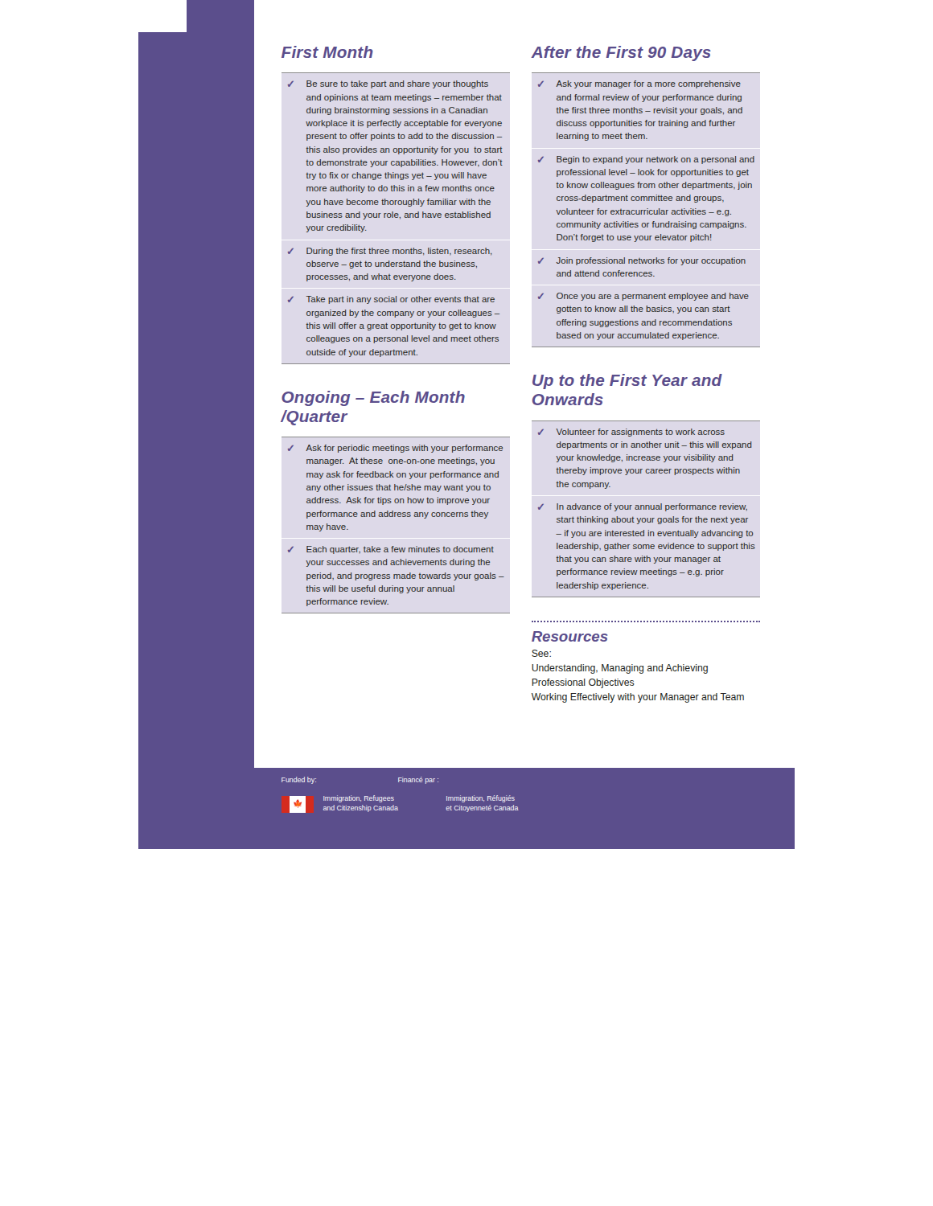First Month
| ✓ | Be sure to take part and share your thoughts and opinions at team meetings – remember that during brainstorming sessions in a Canadian workplace it is perfectly acceptable for everyone present to offer points to add to the discussion – this also provides an opportunity for you to start to demonstrate your capabilities. However, don’t try to fix or change things yet – you will have more authority to do this in a few months once you have become thoroughly familiar with the business and your role, and have established your credibility. |
| ✓ | During the first three months, listen, research, observe – get to understand the business, processes, and what everyone does. |
| ✓ | Take part in any social or other events that are organized by the company or your colleagues – this will offer a great opportunity to get to know colleagues on a personal level and meet others outside of your department. |
Ongoing – Each Month /Quarter
| ✓ | Ask for periodic meetings with your performance manager. At these one-on-one meetings, you may ask for feedback on your performance and any other issues that he/she may want you to address. Ask for tips on how to improve your performance and address any concerns they may have. |
| ✓ | Each quarter, take a few minutes to document your successes and achievements during the period, and progress made towards your goals – this will be useful during your annual performance review. |
After the First 90 Days
| ✓ | Ask your manager for a more comprehensive and formal review of your performance during the first three months – revisit your goals, and discuss opportunities for training and further learning to meet them. |
| ✓ | Begin to expand your network on a personal and professional level – look for opportunities to get to know colleagues from other departments, join cross-department committee and groups, volunteer for extracurricular activities – e.g. community activities or fundraising campaigns. Don’t forget to use your elevator pitch! |
| ✓ | Join professional networks for your occupation and attend conferences. |
| ✓ | Once you are a permanent employee and have gotten to know all the basics, you can start offering suggestions and recommendations based on your accumulated experience. |
Up to the First Year and Onwards
| ✓ | Volunteer for assignments to work across departments or in another unit – this will expand your knowledge, increase your visibility and thereby improve your career prospects within the company. |
| ✓ | In advance of your annual performance review, start thinking about your goals for the next year – if you are interested in eventually advancing to leadership, gather some evidence to support this that you can share with your manager at performance review meetings – e.g. prior leadership experience. |
Resources
See:
Understanding, Managing and Achieving Professional Objectives
Working Effectively with your Manager and Team
Funded by:
Financé par :
🍁
Immigration, Refugees
and Citizenship Canada
Immigration, Réfugiés
et Citoyenneté Canada